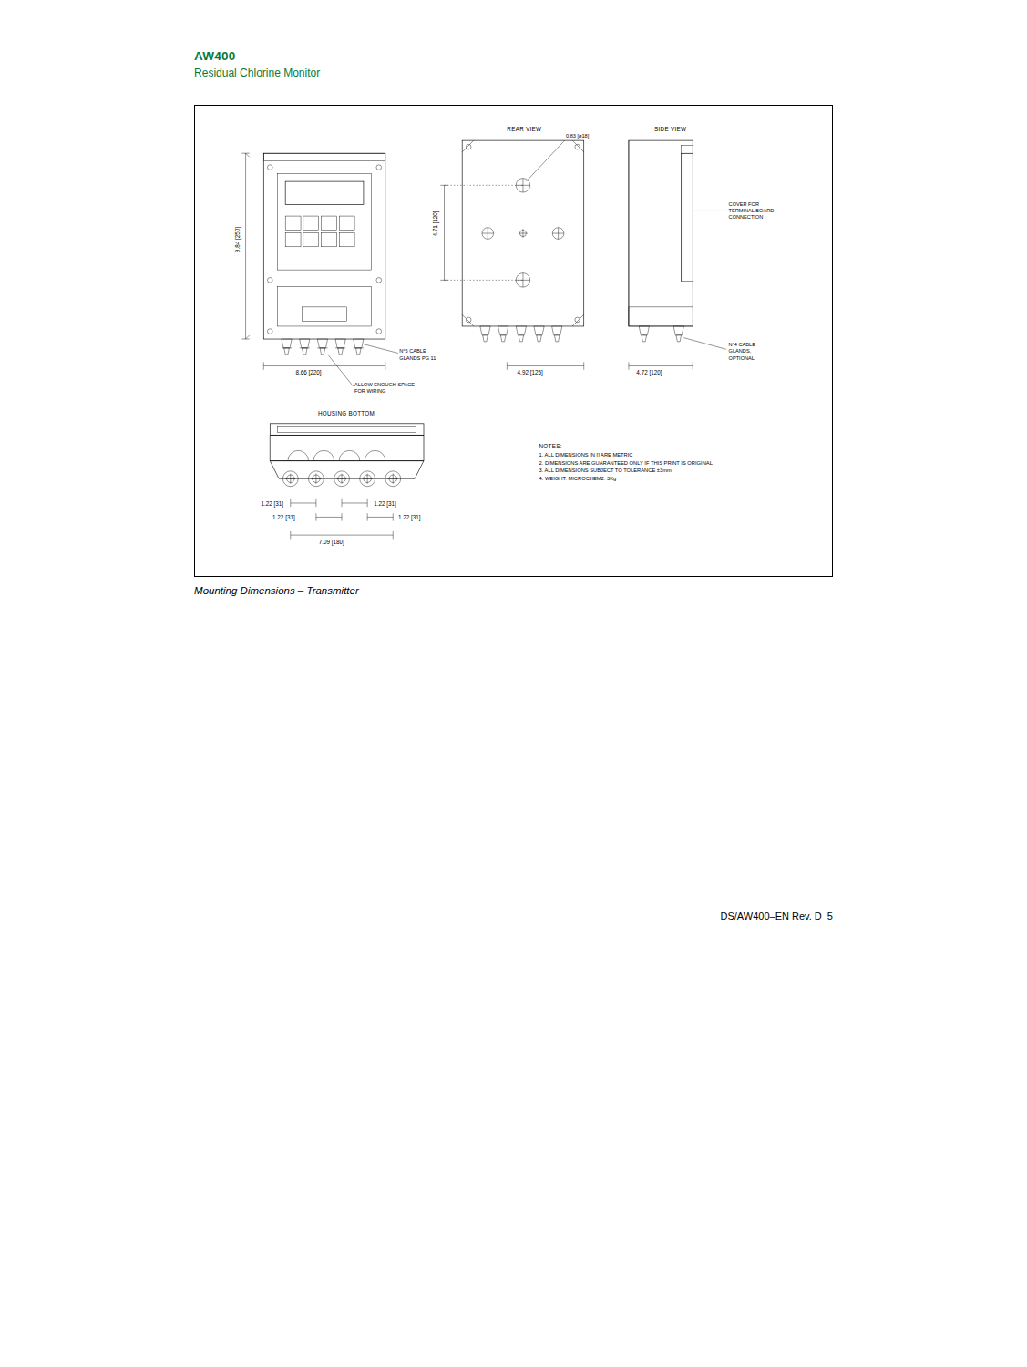AW400
Residual Chlorine Monitor
Mounting Dimensions – Transmitter Front, rear, side and housing bottom views of the AW400 transmitter enclosure with dimensions in inches and millimetres. REAR VIEW SIDE VIEW HOUSING BOTTOM 9.84 [250] 8.66 [220] N°5 CABLE GLANDS PG 11 ALLOW ENOUGH SPACE FOR WIRING 0.83 [ø18] 4.71 [120] 4.92 [125] COVER FOR TERMINAL BOARD CONNECTION N°4 CABLE GLANDS, OPTIONAL 4.72 [120] 1.22 [31] 1.22 [31] 1.22 [31] 1.22 [31] 7.09 [180] NOTES: 1. ALL DIMENSIONS IN [] ARE METRIC 2. DIMENSIONS ARE GUARANTEED ONLY IF THIS PRINT IS ORIGINAL 3. ALL DIMENSIONS SUBJECT TO TOLERANCE ±3mm 4. WEIGHT: MICROCHEM2: 3Kg
Mounting Dimensions – Transmitter
DS/AW400–EN Rev. D5